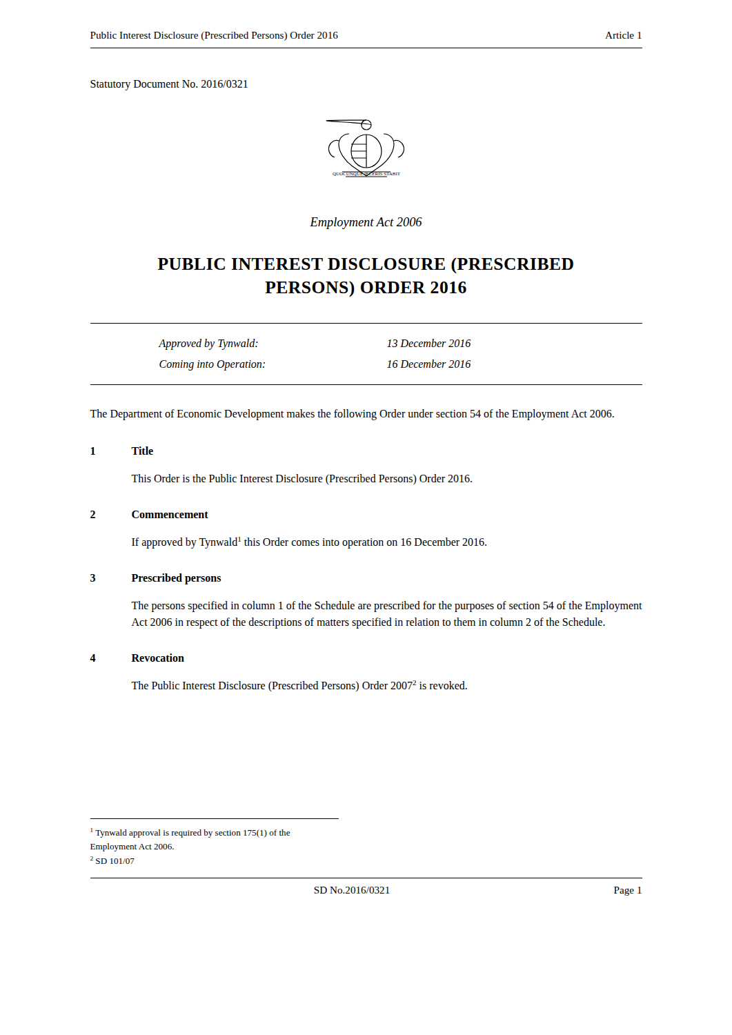Public Interest Disclosure (Prescribed Persons) Order 2016 Article 1
Statutory Document No. 2016/0321
Employment Act 2006
PUBLIC INTEREST DISCLOSURE (PRESCRIBED
PERSONS) ORDER 2016
| Approved by Tynwald: | 13 December 2016 |
| Coming into Operation: | 16 December 2016 |
The Department of Economic Development makes the following Order under section 54 of the Employment Act 2006.
1 Title
This Order is the Public Interest Disclosure (Prescribed Persons) Order 2016.
2 Commencement
If approved by Tynwald1 this Order comes into operation on 16 December 2016.
3 Prescribed persons
The persons specified in column 1 of the Schedule are prescribed for the purposes of section 54 of the Employment Act 2006 in respect of the descriptions of matters specified in relation to them in column 2 of the Schedule.
4 Revocation
The Public Interest Disclosure (Prescribed Persons) Order 20072 is revoked.
1 Tynwald approval is required by section 175(1) of the Employment Act 2006.
2 SD 101/07
SD No.2016/0321 Page 1